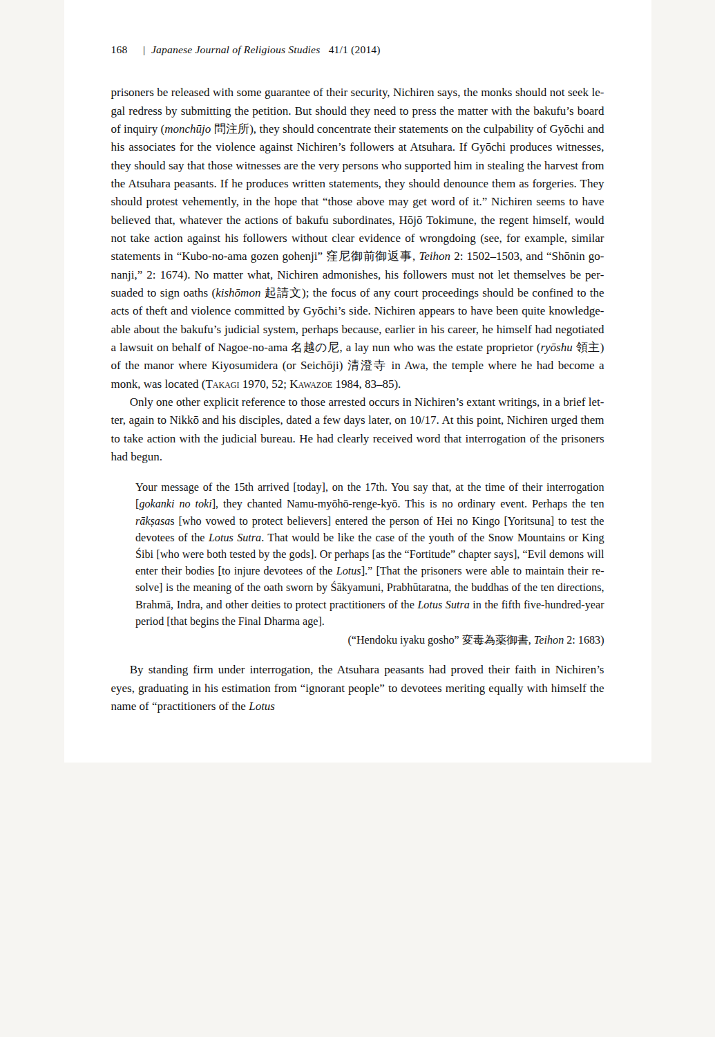168|Japanese Journal of Religious Studies 41/1 (2014)
prisoners be released with some guarantee of their security, Nichiren says, the monks should not seek legal redress by submitting the petition. But should they need to press the matter with the bakufu’s board of inquiry (monchūjo 問注所), they should concentrate their statements on the culpability of Gyōchi and his associates for the violence against Nichiren’s followers at Atsuhara. If Gyōchi produces witnesses, they should say that those witnesses are the very persons who supported him in stealing the harvest from the Atsuhara peasants. If he produces written statements, they should denounce them as forgeries. They should protest vehemently, in the hope that “those above may get word of it.” Nichiren seems to have believed that, whatever the actions of bakufu subordinates, Hōjō Tokimune, the regent himself, would not take action against his followers without clear evidence of wrongdoing (see, for example, similar statements in “Kubo-no-ama gozen gohenji” 窪尼御前御返事, Teihon 2: 1502–1503, and “Shōnin gonanji,” 2: 1674). No matter what, Nichiren admonishes, his followers must not let themselves be persuaded to sign oaths (kishōmon 起請文); the focus of any court proceedings should be confined to the acts of theft and violence committed by Gyōchi’s side. Nichiren appears to have been quite knowledgeable about the bakufu’s judicial system, perhaps because, earlier in his career, he himself had negotiated a lawsuit on behalf of Nagoe-no-ama 名越の尼, a lay nun who was the estate proprietor (ryōshu 領主) of the manor where Kiyosumidera (or Seichōji) 清澄寺 in Awa, the temple where he had become a monk, was located (Takagi 1970, 52; Kawazoe 1984, 83–85).
Only one other explicit reference to those arrested occurs in Nichiren’s extant writings, in a brief letter, again to Nikkō and his disciples, dated a few days later, on 10/17. At this point, Nichiren urged them to take action with the judicial bureau. He had clearly received word that interrogation of the prisoners had begun.
Your message of the 15th arrived [today], on the 17th. You say that, at the time of their interrogation [gokanki no toki], they chanted Namu-myōhō-renge-kyō. This is no ordinary event. Perhaps the ten rākṣasas [who vowed to protect believers] entered the person of Hei no Kingo [Yoritsuna] to test the devotees of the Lotus Sutra. That would be like the case of the youth of the Snow Mountains or King Śibi [who were both tested by the gods]. Or perhaps [as the “Fortitude” chapter says], “Evil demons will enter their bodies [to injure devotees of the Lotus].” [That the prisoners were able to maintain their resolve] is the meaning of the oath sworn by Śākyamuni, Prabhūtaratna, the buddhas of the ten directions, Brahmā, Indra, and other deities to protect practitioners of the Lotus Sutra in the fifth five-hundred-year period [that begins the Final Dharma age]. (“Hendoku iyaku gosho” 変毒為薬御書, Teihon 2: 1683)
By standing firm under interrogation, the Atsuhara peasants had proved their faith in Nichiren’s eyes, graduating in his estimation from “ignorant people” to devotees meriting equally with himself the name of “practitioners of the Lotus